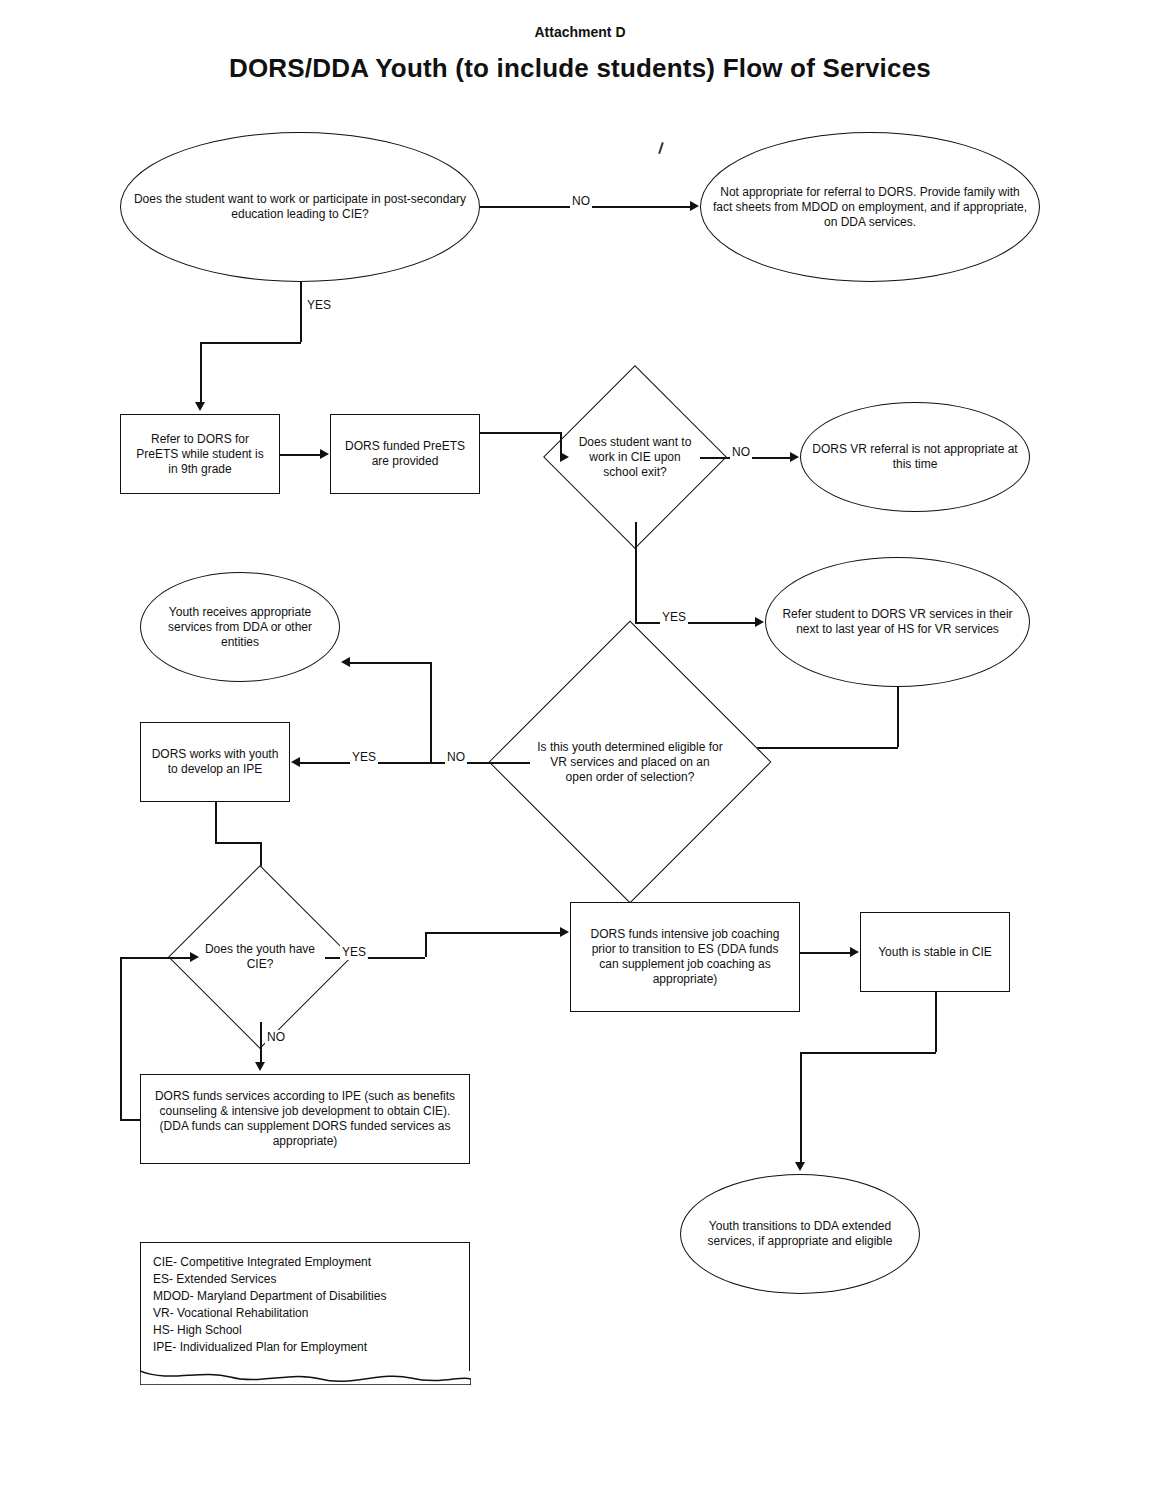Attachment D
DORS/DDA Youth (to include students) Flow of Services
Does the student want to work or participate in post-secondary education leading to CIE?
Not appropriate for referral to DORS. Provide family with fact sheets from MDOD on employment, and if appropriate, on DDA services.
NO
YES
Refer to DORS for PreETS while student is in 9th grade
DORS funded PreETS are provided
Does student want to work in CIE upon school exit?
DORS VR referral is not appropriate at this time
NO
YES
Refer student to DORS VR services in their next to last year of HS for VR services
Is this youth determined eligible for VR services and placed on an open order of selection?
Youth receives appropriate services from DDA or other entities
NO
DORS works with youth to develop an IPE
YES
Does the youth have CIE?
DORS funds intensive job coaching prior to transition to ES (DDA funds can supplement job coaching as appropriate)
YES
Youth is stable in CIE
NO
DORS funds services according to IPE (such as benefits counseling & intensive job development to obtain CIE). (DDA funds can supplement DORS funded services as appropriate)
Youth transitions to DDA extended services, if appropriate and eligible
CIE- Competitive Integrated Employment
ES- Extended Services
MDOD- Maryland Department of Disabilities
VR- Vocational Rehabilitation
HS- High School
IPE- Individualized Plan for Employment